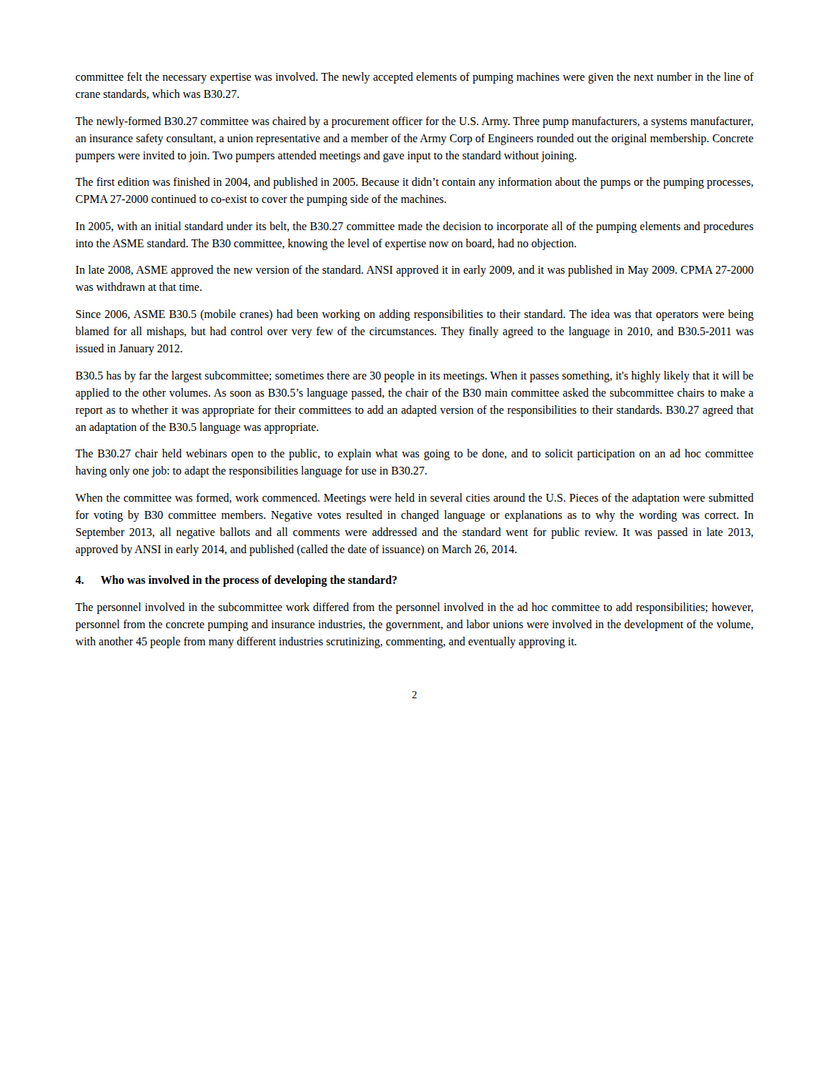committee felt the necessary expertise was involved. The newly accepted elements of pumping machines were given the next number in the line of crane standards, which was B30.27.
The newly-formed B30.27 committee was chaired by a procurement officer for the U.S. Army. Three pump manufacturers, a systems manufacturer, an insurance safety consultant, a union representative and a member of the Army Corp of Engineers rounded out the original membership. Concrete pumpers were invited to join. Two pumpers attended meetings and gave input to the standard without joining.
The first edition was finished in 2004, and published in 2005. Because it didn’t contain any information about the pumps or the pumping processes, CPMA 27-2000 continued to co-exist to cover the pumping side of the machines.
In 2005, with an initial standard under its belt, the B30.27 committee made the decision to incorporate all of the pumping elements and procedures into the ASME standard. The B30 committee, knowing the level of expertise now on board, had no objection.
In late 2008, ASME approved the new version of the standard. ANSI approved it in early 2009, and it was published in May 2009. CPMA 27-2000 was withdrawn at that time.
Since 2006, ASME B30.5 (mobile cranes) had been working on adding responsibilities to their standard. The idea was that operators were being blamed for all mishaps, but had control over very few of the circumstances. They finally agreed to the language in 2010, and B30.5-2011 was issued in January 2012.
B30.5 has by far the largest subcommittee; sometimes there are 30 people in its meetings. When it passes something, it's highly likely that it will be applied to the other volumes. As soon as B30.5’s language passed, the chair of the B30 main committee asked the subcommittee chairs to make a report as to whether it was appropriate for their committees to add an adapted version of the responsibilities to their standards. B30.27 agreed that an adaptation of the B30.5 language was appropriate.
The B30.27 chair held webinars open to the public, to explain what was going to be done, and to solicit participation on an ad hoc committee having only one job: to adapt the responsibilities language for use in B30.27.
When the committee was formed, work commenced. Meetings were held in several cities around the U.S. Pieces of the adaptation were submitted for voting by B30 committee members. Negative votes resulted in changed language or explanations as to why the wording was correct. In September 2013, all negative ballots and all comments were addressed and the standard went for public review. It was passed in late 2013, approved by ANSI in early 2014, and published (called the date of issuance) on March 26, 2014.
4. Who was involved in the process of developing the standard?
The personnel involved in the subcommittee work differed from the personnel involved in the ad hoc committee to add responsibilities; however, personnel from the concrete pumping and insurance industries, the government, and labor unions were involved in the development of the volume, with another 45 people from many different industries scrutinizing, commenting, and eventually approving it.
2